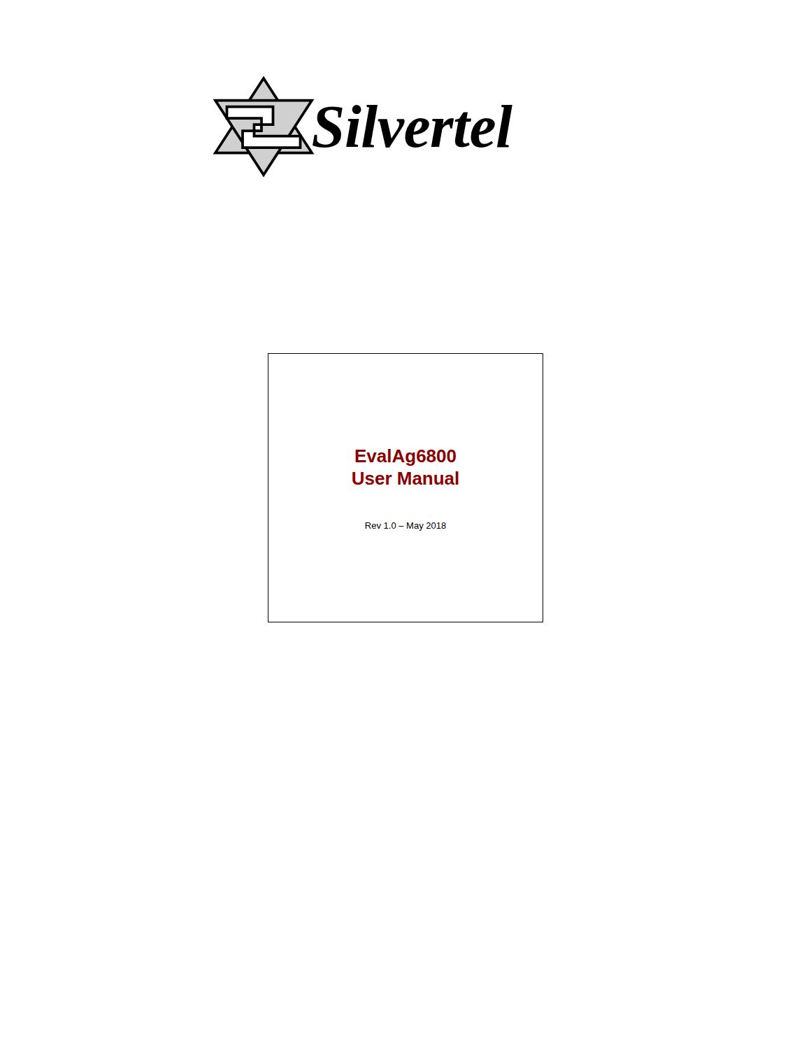Silvertel
EvalAg6800
User Manual
Rev 1.0 – May 2018